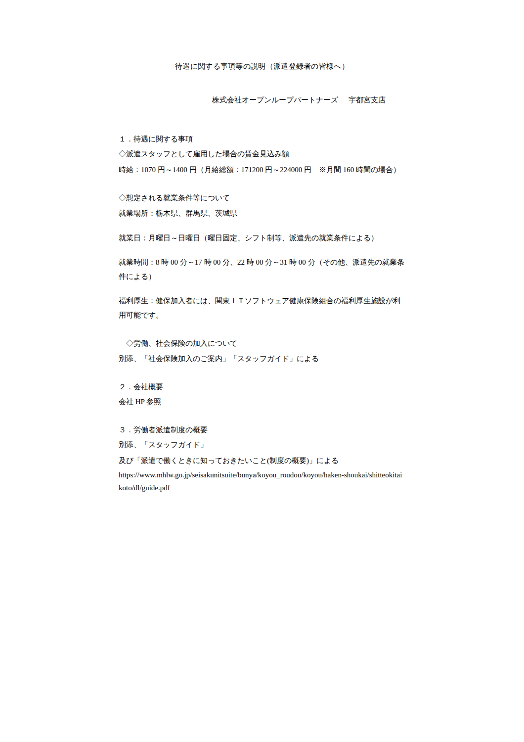待遇に関する事項等の説明（派遣登録者の皆様へ）
株式会社オープンループパートナーズ 宇都宮支店
１．待遇に関する事項
◇派遣スタッフとして雇用した場合の賃金見込み額
時給：1070 円～1400 円（月給総額：171200 円～224000 円 ※月間 160 時間の場合）
◇想定される就業条件等について
就業場所：栃木県、群馬県、茨城県
就業日：月曜日～日曜日（曜日固定、シフト制等、派遣先の就業条件による）
就業時間：8 時 00 分～17 時 00 分、22 時 00 分～31 時 00 分（その他、派遣先の就業条件による）
福利厚生：健保加入者には、関東ＩＴソフトウェア健康保険組合の福利厚生施設が利用可能です。
◇労働、社会保険の加入について
別添、「社会保険加入のご案内」「スタッフガイド」による
２．会社概要
会社 HP 参照
３．労働者派遣制度の概要
別添、「スタッフガイド」
及び「派遣で働くときに知っておきたいこと(制度の概要)」による
https://www.mhlw.go.jp/seisakunitsuite/bunya/koyou_roudou/koyou/haken-shoukai/shitteokitaikoto/dl/guide.pdf